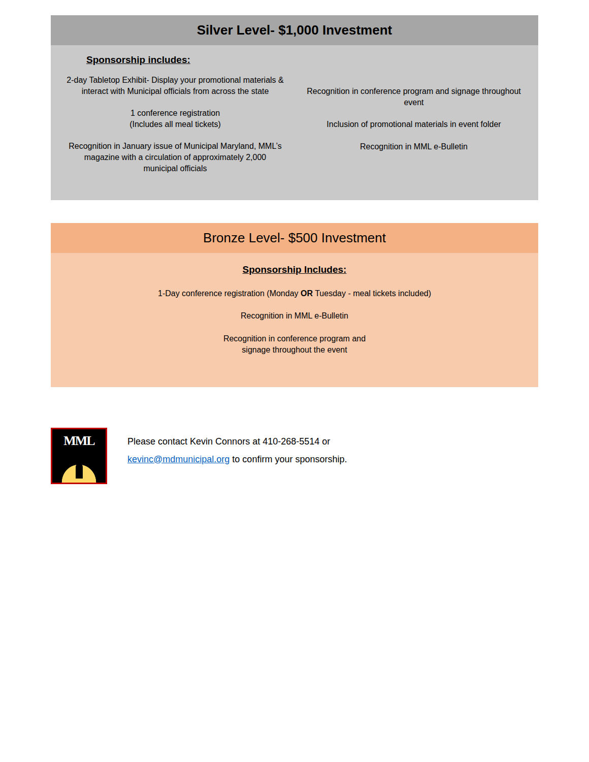Silver Level- $1,000 Investment
Sponsorship includes:
2-day Tabletop Exhibit- Display your promotional materials & interact with Municipal officials from across the state
1 conference registration
(Includes all meal tickets)
Recognition in January issue of Municipal Maryland, MML’s magazine with a circulation of approximately 2,000 municipal officials
Recognition in conference program and signage throughout event
Inclusion of promotional materials in event folder
Recognition in MML e-Bulletin
Bronze Level- $500 Investment
Sponsorship Includes:
1-Day conference registration (Monday OR Tuesday - meal tickets included)
Recognition in MML e-Bulletin
Recognition in conference program and
signage throughout the event
MML
Please contact Kevin Connors at 410-268-5514 or
kevinc@mdmunicipal.org to confirm your sponsorship.